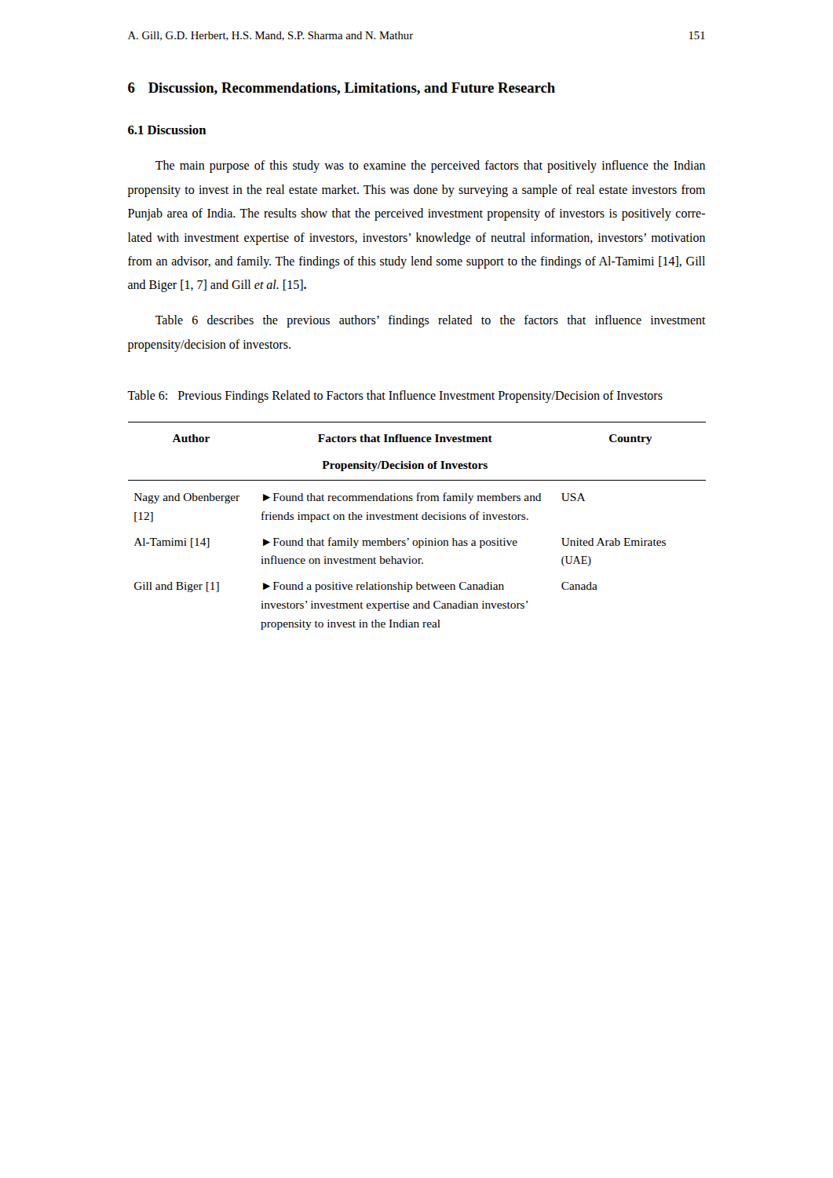A. Gill, G.D. Herbert, H.S. Mand, S.P. Sharma and N. Mathur 151
6 Discussion, Recommendations, Limitations, and Future Research
6.1 Discussion
The main purpose of this study was to examine the perceived factors that positively influence the Indian propensity to invest in the real estate market. This was done by surveying a sample of real estate investors from Punjab area of India. The results show that the perceived investment propensity of investors is positively correlated with investment expertise of investors, investors’ knowledge of neutral information, investors’ motivation from an advisor, and family. The findings of this study lend some support to the findings of Al-Tamimi [14], Gill and Biger [1, 7] and Gill et al. [15].
Table 6 describes the previous authors’ findings related to the factors that influence investment propensity/decision of investors.
Table 6: Previous Findings Related to Factors that Influence Investment Propensity/Decision of Investors
| Author | Factors that Influence Investment | Country |
| --- | --- | --- |
| | Propensity/Decision of Investors | |
| Nagy and Obenberger [12] | ► Found that recommendations from family members and friends impact on the investment decisions of investors. | USA |
| Al-Tamimi [14] | ► Found that family members’ opinion has a positive influence on investment behavior. | United Arab Emirates (UAE) |
| Gill and Biger [1] | ► Found a positive relationship between Canadian investors’ investment expertise and Canadian investors’ propensity to invest in the Indian real | Canada |